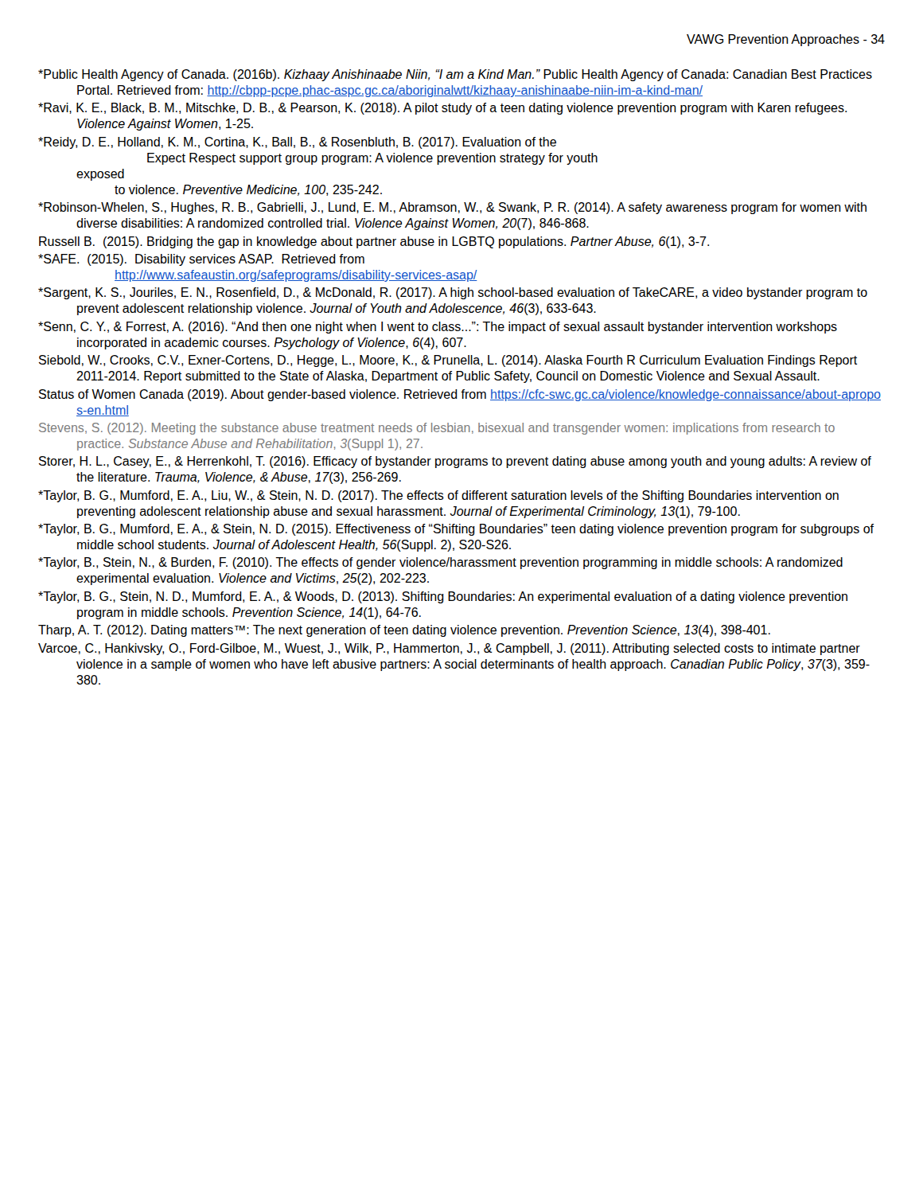VAWG Prevention Approaches - 34
*Public Health Agency of Canada. (2016b). Kizhaay Anishinaabe Niin, “I am a Kind Man.” Public Health Agency of Canada: Canadian Best Practices Portal. Retrieved from: http://cbpp-pcpe.phac-aspc.gc.ca/aboriginalwtt/kizhaay-anishinaabe-niin-im-a-kind-man/
*Ravi, K. E., Black, B. M., Mitschke, D. B., & Pearson, K. (2018). A pilot study of a teen dating violence prevention program with Karen refugees. Violence Against Women, 1-25.
*Reidy, D. E., Holland, K. M., Cortina, K., Ball, B., & Rosenbluth, B. (2017). Evaluation of the Expect Respect support group program: A violence prevention strategy for youth exposed to violence. Preventive Medicine, 100, 235-242.
*Robinson-Whelen, S., Hughes, R. B., Gabrielli, J., Lund, E. M., Abramson, W., & Swank, P. R. (2014). A safety awareness program for women with diverse disabilities: A randomized controlled trial. Violence Against Women, 20(7), 846-868.
Russell B. (2015). Bridging the gap in knowledge about partner abuse in LGBTQ populations. Partner Abuse, 6(1), 3-7.
*SAFE. (2015). Disability services ASAP. Retrieved from http://www.safeaustin.org/safeprograms/disability-services-asap/
*Sargent, K. S., Jouriles, E. N., Rosenfield, D., & McDonald, R. (2017). A high school-based evaluation of TakeCARE, a video bystander program to prevent adolescent relationship violence. Journal of Youth and Adolescence, 46(3), 633-643.
*Senn, C. Y., & Forrest, A. (2016). “And then one night when I went to class...”: The impact of sexual assault bystander intervention workshops incorporated in academic courses. Psychology of Violence, 6(4), 607.
Siebold, W., Crooks, C.V., Exner-Cortens, D., Hegge, L., Moore, K., & Prunella, L. (2014). Alaska Fourth R Curriculum Evaluation Findings Report 2011-2014. Report submitted to the State of Alaska, Department of Public Safety, Council on Domestic Violence and Sexual Assault.
Status of Women Canada (2019). About gender-based violence. Retrieved from https://cfc-swc.gc.ca/violence/knowledge-connaissance/about-apropos-en.html
Stevens, S. (2012). Meeting the substance abuse treatment needs of lesbian, bisexual and transgender women: implications from research to practice. Substance Abuse and Rehabilitation, 3(Suppl 1), 27.
Storer, H. L., Casey, E., & Herrenkohl, T. (2016). Efficacy of bystander programs to prevent dating abuse among youth and young adults: A review of the literature. Trauma, Violence, & Abuse, 17(3), 256-269.
*Taylor, B. G., Mumford, E. A., Liu, W., & Stein, N. D. (2017). The effects of different saturation levels of the Shifting Boundaries intervention on preventing adolescent relationship abuse and sexual harassment. Journal of Experimental Criminology, 13(1), 79-100.
*Taylor, B. G., Mumford, E. A., & Stein, N. D. (2015). Effectiveness of “Shifting Boundaries” teen dating violence prevention program for subgroups of middle school students. Journal of Adolescent Health, 56(Suppl. 2), S20-S26.
*Taylor, B., Stein, N., & Burden, F. (2010). The effects of gender violence/harassment prevention programming in middle schools: A randomized experimental evaluation. Violence and Victims, 25(2), 202-223.
*Taylor, B. G., Stein, N. D., Mumford, E. A., & Woods, D. (2013). Shifting Boundaries: An experimental evaluation of a dating violence prevention program in middle schools. Prevention Science, 14(1), 64-76.
Tharp, A. T. (2012). Dating matters™: The next generation of teen dating violence prevention. Prevention Science, 13(4), 398-401.
Varcoe, C., Hankivsky, O., Ford-Gilboe, M., Wuest, J., Wilk, P., Hammerton, J., & Campbell, J. (2011). Attributing selected costs to intimate partner violence in a sample of women who have left abusive partners: A social determinants of health approach. Canadian Public Policy, 37(3), 359-380.